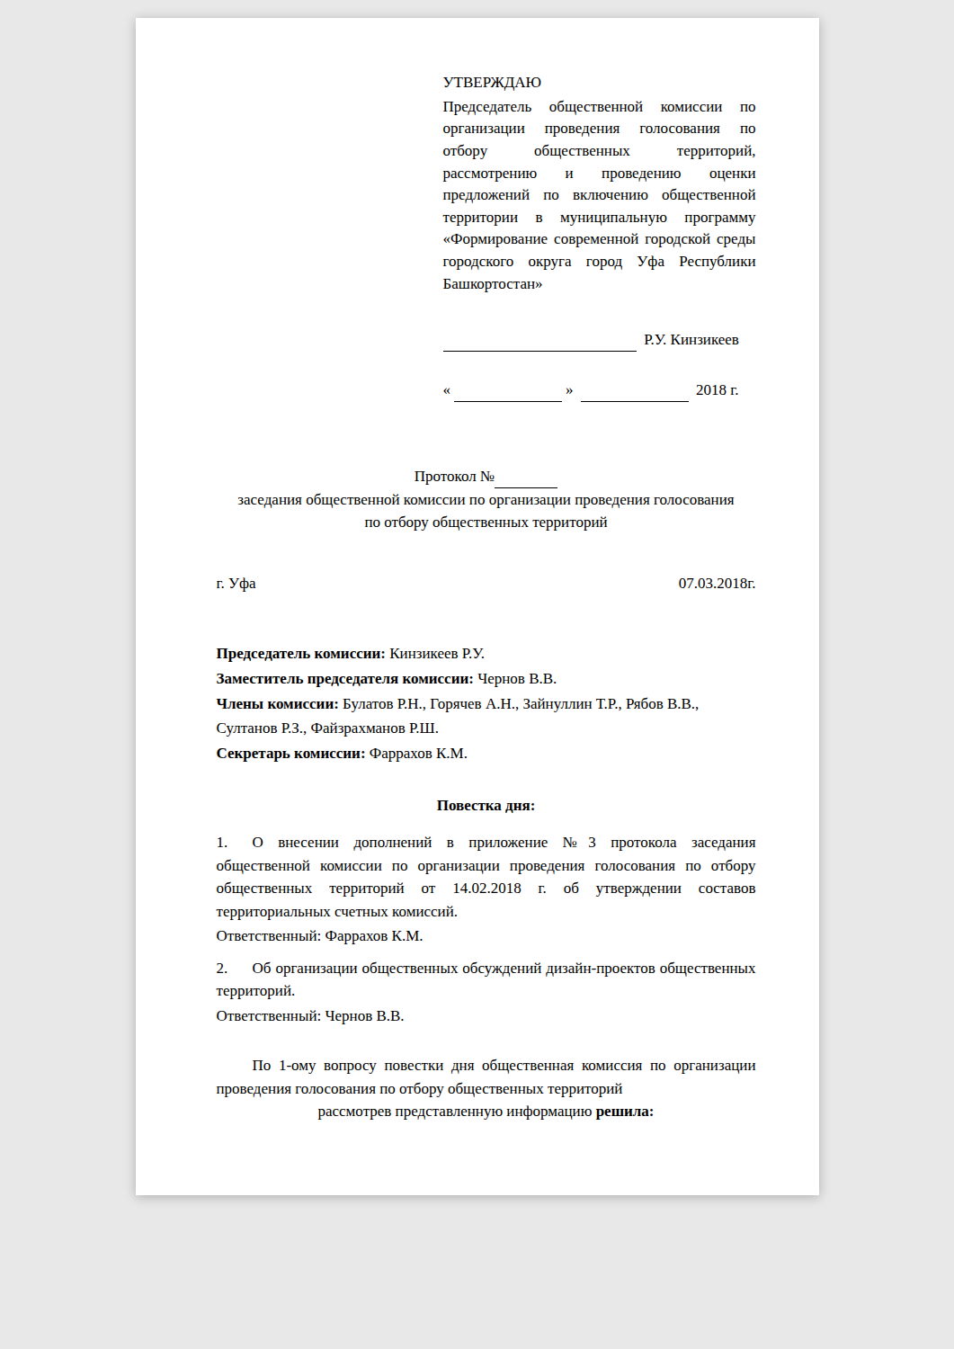УТВЕРЖДАЮ
Председатель общественной комиссии по организации проведения голосования по отбору общественных территорий, рассмотрению и проведению оценки предложений по включению общественной территории в муниципальную программу «Формирование современной городской среды городского округа город Уфа Республики Башкортостан»
Р.У. Кинзикеев
« » 2018 г.
Протокол №
заседания общественной комиссии по организации проведения голосования
по отбору общественных территорий
г. Уфа 07.03.2018г.
Председатель комиссии: Кинзикеев Р.У.
Заместитель председателя комиссии: Чернов В.В.
Члены комиссии: Булатов Р.Н., Горячев А.Н., Зайнуллин Т.Р., Рябов В.В., Султанов Р.З., Файзрахманов Р.Ш.
Секретарь комиссии: Фаррахов К.М.
Повестка дня:
1. О внесении дополнений в приложение №3 протокола заседания общественной комиссии по организации проведения голосования по отбору общественных территорий от 14.02.2018 г. об утверждении составов территориальных счетных комиссий.
Ответственный: Фаррахов К.М.
2. Об организации общественных обсуждений дизайн-проектов общественных территорий.
Ответственный: Чернов В.В.
По 1-ому вопросу повестки дня общественная комиссия по организации проведения голосования по отбору общественных территорий
рассмотрев представленную информацию решила: